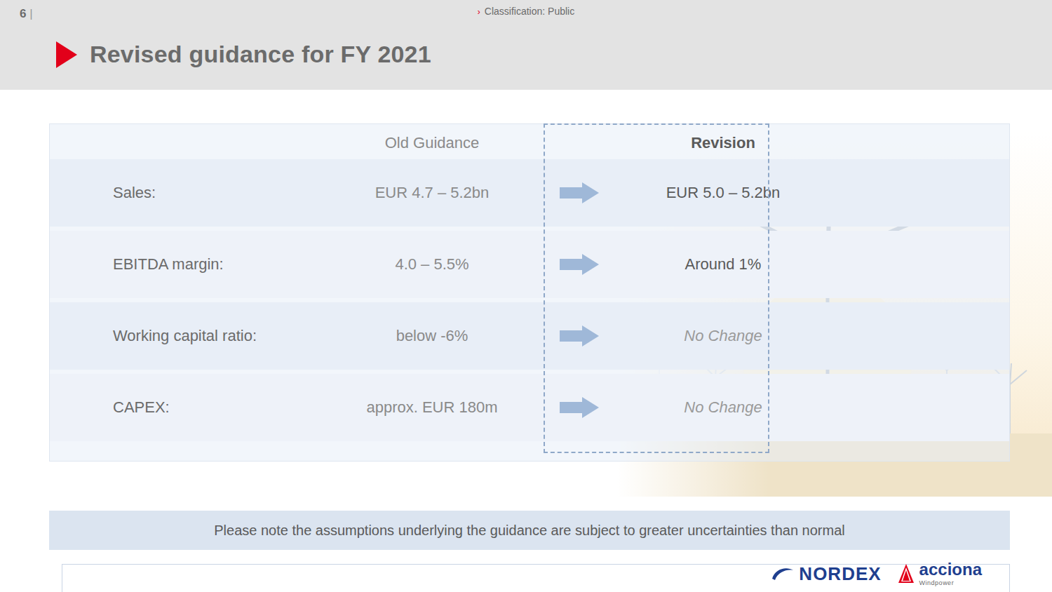6 |
›Classification: Public
Revised guidance for FY 2021
Old Guidance
Revision
Sales:
EUR 4.7 – 5.2bn
EUR 5.0 – 5.2bn
EBITDA margin:
4.0 – 5.5%
Around 1%
Working capital ratio:
below -6%
No Change
CAPEX:
approx. EUR 180m
No Change
Please note the assumptions underlying the guidance are subject to greater uncertainties than normal
NORDEX
acciona Windpower